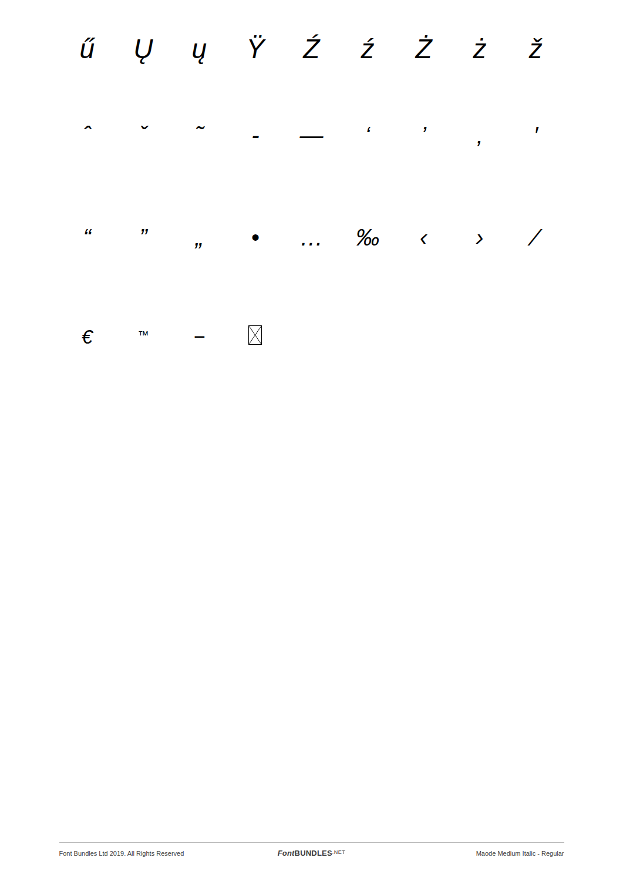ű
Ų
ų
Ÿ
Ź
ź
Ż
ż
ž
ˆ
ˇ
˜
‐
—
‘
’
‚
′
“
”
„
•
…
‰
‹
›
⁄
€
™
−
Font Bundles Ltd 2019. All Rights Reserved
Font BUNDLES.NET
Maode Medium Italic - Regular